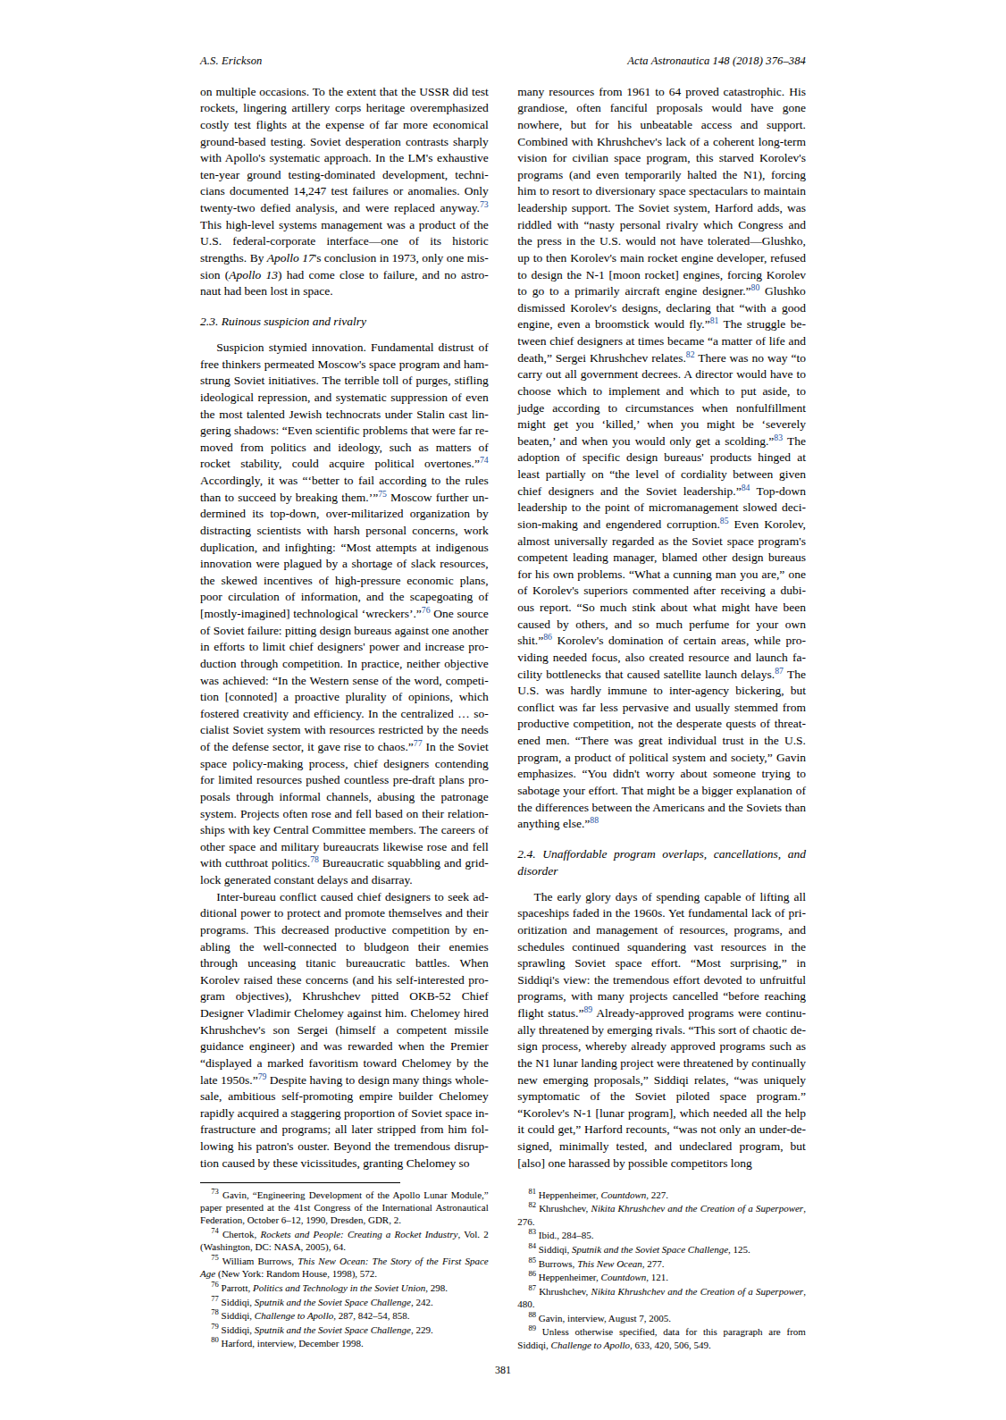A.S. Erickson Acta Astronautica 148 (2018) 376–384
on multiple occasions. To the extent that the USSR did test rockets, lingering artillery corps heritage overemphasized costly test flights at the expense of far more economical ground-based testing. Soviet desperation contrasts sharply with Apollo's systematic approach. In the LM's exhaustive ten-year ground testing-dominated development, technicians documented 14,247 test failures or anomalies. Only twenty-two defied analysis, and were replaced anyway.73 This high-level systems management was a product of the U.S. federal-corporate interface—one of its historic strengths. By Apollo 17's conclusion in 1973, only one mission (Apollo 13) had come close to failure, and no astronaut had been lost in space.
2.3. Ruinous suspicion and rivalry
Suspicion stymied innovation. Fundamental distrust of free thinkers permeated Moscow's space program and hamstrung Soviet initiatives. The terrible toll of purges, stifling ideological repression, and systematic suppression of even the most talented Jewish technocrats under Stalin cast lingering shadows: “Even scientific problems that were far removed from politics and ideology, such as matters of rocket stability, could acquire political overtones.”74 Accordingly, it was “‘better to fail according to the rules than to succeed by breaking them.’”75 Moscow further undermined its top-down, over-militarized organization by distracting scientists with harsh personal concerns, work duplication, and infighting: “Most attempts at indigenous innovation were plagued by a shortage of slack resources, the skewed incentives of high-pressure economic plans, poor circulation of information, and the scapegoating of [mostly-imagined] technological ‘wreckers’.”76 One source of Soviet failure: pitting design bureaus against one another in efforts to limit chief designers' power and increase production through competition. In practice, neither objective was achieved: “In the Western sense of the word, competition [connoted] a proactive plurality of opinions, which fostered creativity and efficiency. In the centralized … socialist Soviet system with resources restricted by the needs of the defense sector, it gave rise to chaos.”77 In the Soviet space policy-making process, chief designers contending for limited resources pushed countless pre-draft plans proposals through informal channels, abusing the patronage system. Projects often rose and fell based on their relationships with key Central Committee members. The careers of other space and military bureaucrats likewise rose and fell with cutthroat politics.78 Bureaucratic squabbling and gridlock generated constant delays and disarray.
Inter-bureau conflict caused chief designers to seek additional power to protect and promote themselves and their programs. This decreased productive competition by enabling the well-connected to bludgeon their enemies through unceasing titanic bureaucratic battles. When Korolev raised these concerns (and his self-interested program objectives), Khrushchev pitted OKB-52 Chief Designer Vladimir Chelomey against him. Chelomey hired Khrushchev's son Sergei (himself a competent missile guidance engineer) and was rewarded when the Premier “displayed a marked favoritism toward Chelomey by the late 1950s.”79 Despite having to design many things wholesale, ambitious self-promoting empire builder Chelomey rapidly acquired a staggering proportion of Soviet space infrastructure and programs; all later stripped from him following his patron's ouster. Beyond the tremendous disruption caused by these vicissitudes, granting Chelomey so
many resources from 1961 to 64 proved catastrophic. His grandiose, often fanciful proposals would have gone nowhere, but for his unbeatable access and support. Combined with Khrushchev's lack of a coherent long-term vision for civilian space program, this starved Korolev's programs (and even temporarily halted the N1), forcing him to resort to diversionary space spectaculars to maintain leadership support. The Soviet system, Harford adds, was riddled with “nasty personal rivalry which Congress and the press in the U.S. would not have tolerated—Glushko, up to then Korolev's main rocket engine developer, refused to design the N-1 [moon rocket] engines, forcing Korolev to go to a primarily aircraft engine designer.”80 Glushko dismissed Korolev's designs, declaring that “with a good engine, even a broomstick would fly.”81 The struggle between chief designers at times became “a matter of life and death,” Sergei Khrushchev relates.82 There was no way “to carry out all government decrees. A director would have to choose which to implement and which to put aside, to judge according to circumstances when nonfulfillment might get you ‘killed,’ when you might be ‘severely beaten,’ and when you would only get a scolding.”83 The adoption of specific design bureaus' products hinged at least partially on “the level of cordiality between given chief designers and the Soviet leadership.”84 Top-down leadership to the point of micromanagement slowed decision-making and engendered corruption.85 Even Korolev, almost universally regarded as the Soviet space program's competent leading manager, blamed other design bureaus for his own problems. “What a cunning man you are,” one of Korolev's superiors commented after receiving a dubious report. “So much stink about what might have been caused by others, and so much perfume for your own shit.”86 Korolev's domination of certain areas, while providing needed focus, also created resource and launch facility bottlenecks that caused satellite launch delays.87 The U.S. was hardly immune to inter-agency bickering, but conflict was far less pervasive and usually stemmed from productive competition, not the desperate quests of threatened men. “There was great individual trust in the U.S. program, a product of political system and society,” Gavin emphasizes. “You didn't worry about someone trying to sabotage your effort. That might be a bigger explanation of the differences between the Americans and the Soviets than anything else.”88
2.4. Unaffordable program overlaps, cancellations, and disorder
The early glory days of spending capable of lifting all spaceships faded in the 1960s. Yet fundamental lack of prioritization and management of resources, programs, and schedules continued squandering vast resources in the sprawling Soviet space effort. “Most surprising,” in Siddiqi's view: the tremendous effort devoted to unfruitful programs, with many projects cancelled “before reaching flight status.”89 Already-approved programs were continually threatened by emerging rivals. “This sort of chaotic design process, whereby already approved programs such as the N1 lunar landing project were threatened by continually new emerging proposals,” Siddiqi relates, “was uniquely symptomatic of the Soviet piloted space program.” “Korolev's N-1 [lunar program], which needed all the help it could get,” Harford recounts, “was not only an under-designed, minimally tested, and undeclared program, but [also] one harassed by possible competitors long
73 Gavin, “Engineering Development of the Apollo Lunar Module,” paper presented at the 41st Congress of the International Astronautical Federation, October 6–12, 1990, Dresden, GDR, 2.
74 Chertok, Rockets and People: Creating a Rocket Industry, Vol. 2 (Washington, DC: NASA, 2005), 64.
75 William Burrows, This New Ocean: The Story of the First Space Age (New York: Random House, 1998), 572.
76 Parrott, Politics and Technology in the Soviet Union, 298.
77 Siddiqi, Sputnik and the Soviet Space Challenge, 242.
78 Siddiqi, Challenge to Apollo, 287, 842–54, 858.
79 Siddiqi, Sputnik and the Soviet Space Challenge, 229.
80 Harford, interview, December 1998.
81 Heppenheimer, Countdown, 227.
82 Khrushchev, Nikita Khrushchev and the Creation of a Superpower, 276.
83 Ibid., 284–85.
84 Siddiqi, Sputnik and the Soviet Space Challenge, 125.
85 Burrows, This New Ocean, 277.
86 Heppenheimer, Countdown, 121.
87 Khrushchev, Nikita Khrushchev and the Creation of a Superpower, 480.
88 Gavin, interview, August 7, 2005.
89 Unless otherwise specified, data for this paragraph are from Siddiqi, Challenge to Apollo, 633, 420, 506, 549.
381